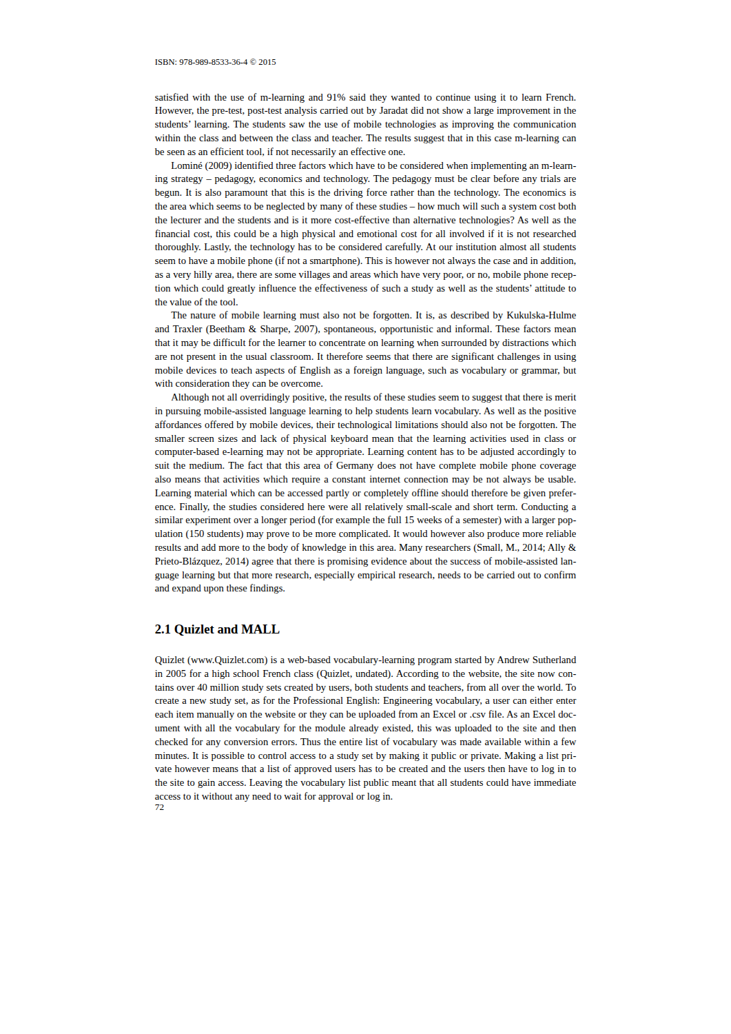ISBN: 978-989-8533-36-4 © 2015
satisfied with the use of m-learning and 91% said they wanted to continue using it to learn French. However, the pre-test, post-test analysis carried out by Jaradat did not show a large improvement in the students’ learning. The students saw the use of mobile technologies as improving the communication within the class and between the class and teacher. The results suggest that in this case m-learning can be seen as an efficient tool, if not necessarily an effective one.
Lominé (2009) identified three factors which have to be considered when implementing an m-learning strategy – pedagogy, economics and technology. The pedagogy must be clear before any trials are begun. It is also paramount that this is the driving force rather than the technology. The economics is the area which seems to be neglected by many of these studies – how much will such a system cost both the lecturer and the students and is it more cost-effective than alternative technologies? As well as the financial cost, this could be a high physical and emotional cost for all involved if it is not researched thoroughly. Lastly, the technology has to be considered carefully. At our institution almost all students seem to have a mobile phone (if not a smartphone). This is however not always the case and in addition, as a very hilly area, there are some villages and areas which have very poor, or no, mobile phone reception which could greatly influence the effectiveness of such a study as well as the students’ attitude to the value of the tool.
The nature of mobile learning must also not be forgotten. It is, as described by Kukulska-Hulme and Traxler (Beetham & Sharpe, 2007), spontaneous, opportunistic and informal. These factors mean that it may be difficult for the learner to concentrate on learning when surrounded by distractions which are not present in the usual classroom. It therefore seems that there are significant challenges in using mobile devices to teach aspects of English as a foreign language, such as vocabulary or grammar, but with consideration they can be overcome.
Although not all overridingly positive, the results of these studies seem to suggest that there is merit in pursuing mobile-assisted language learning to help students learn vocabulary. As well as the positive affordances offered by mobile devices, their technological limitations should also not be forgotten. The smaller screen sizes and lack of physical keyboard mean that the learning activities used in class or computer-based e-learning may not be appropriate. Learning content has to be adjusted accordingly to suit the medium. The fact that this area of Germany does not have complete mobile phone coverage also means that activities which require a constant internet connection may be not always be usable. Learning material which can be accessed partly or completely offline should therefore be given preference. Finally, the studies considered here were all relatively small-scale and short term. Conducting a similar experiment over a longer period (for example the full 15 weeks of a semester) with a larger population (150 students) may prove to be more complicated. It would however also produce more reliable results and add more to the body of knowledge in this area. Many researchers (Small, M., 2014; Ally & Prieto-Blázquez, 2014) agree that there is promising evidence about the success of mobile-assisted language learning but that more research, especially empirical research, needs to be carried out to confirm and expand upon these findings.
2.1 Quizlet and MALL
Quizlet (www.Quizlet.com) is a web-based vocabulary-learning program started by Andrew Sutherland in 2005 for a high school French class (Quizlet, undated). According to the website, the site now contains over 40 million study sets created by users, both students and teachers, from all over the world. To create a new study set, as for the Professional English: Engineering vocabulary, a user can either enter each item manually on the website or they can be uploaded from an Excel or .csv file. As an Excel document with all the vocabulary for the module already existed, this was uploaded to the site and then checked for any conversion errors. Thus the entire list of vocabulary was made available within a few minutes. It is possible to control access to a study set by making it public or private. Making a list private however means that a list of approved users has to be created and the users then have to log in to the site to gain access. Leaving the vocabulary list public meant that all students could have immediate access to it without any need to wait for approval or log in.
72